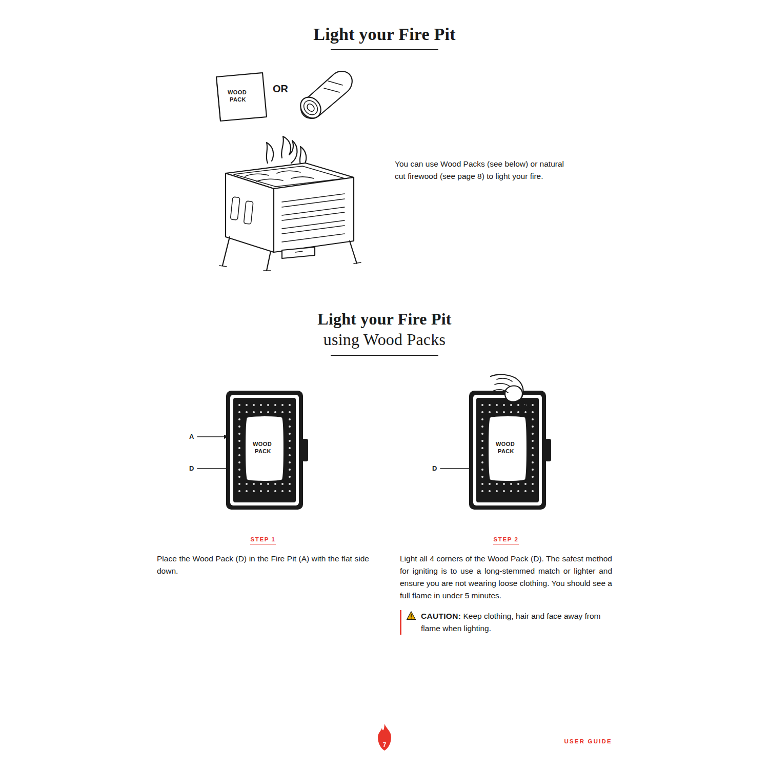Light your Fire Pit
WOOD PACK OR
You can use Wood Packs (see below) or natural cut firewood (see page 8) to light your fire.
Light your Fire Pitusing Wood Packs
A D WOOD PACK
STEP 1
Place the Wood Pack (D) in the Fire Pit (A) with the flat side down.
D WOOD PACK
STEP 2
Light all 4 corners of the Wood Pack (D). The safest method for igniting is to use a long-stemmed match or lighter and ensure you are not wearing loose clothing. You should see a full flame in under 5 minutes.
CAUTION: Keep clothing, hair and face away from flame when lighting.
7
USER GUIDE